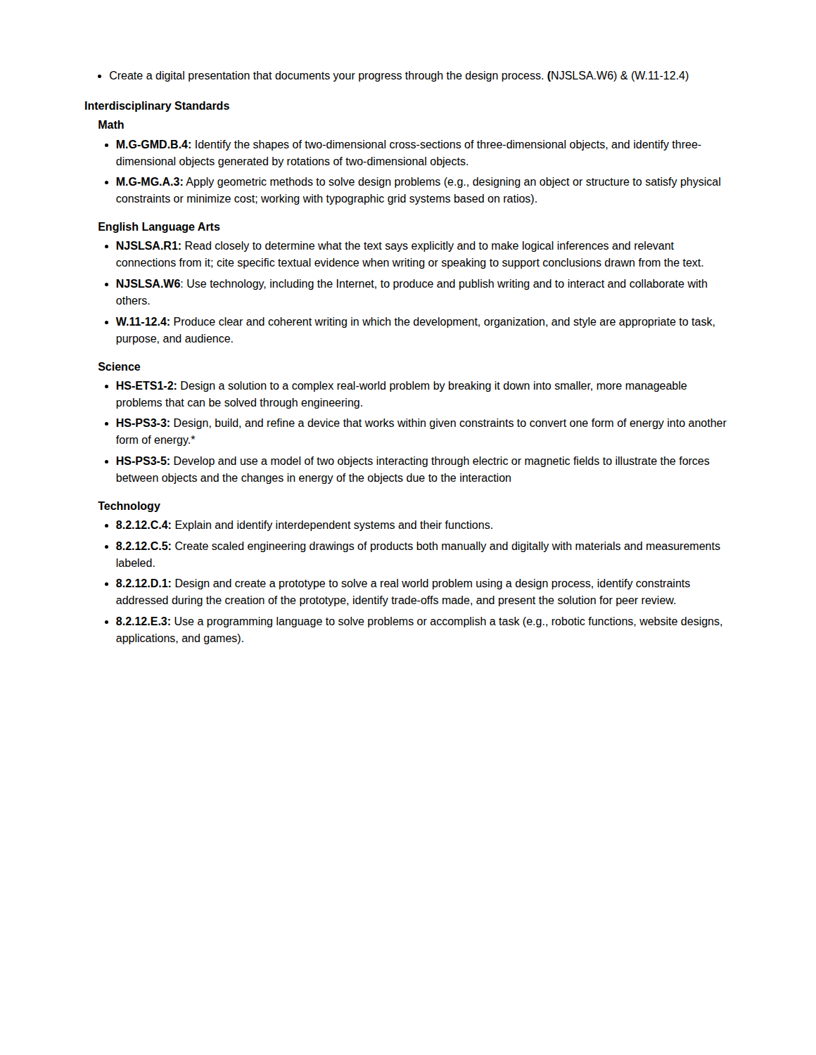Create a digital presentation that documents your progress through the design process. (NJSLSA.W6) & (W.11-12.4)
Interdisciplinary Standards
Math
M.G-GMD.B.4: Identify the shapes of two-dimensional cross-sections of three-dimensional objects, and identify three-dimensional objects generated by rotations of two-dimensional objects.
M.G-MG.A.3: Apply geometric methods to solve design problems (e.g., designing an object or structure to satisfy physical constraints or minimize cost; working with typographic grid systems based on ratios).
English Language Arts
NJSLSA.R1: Read closely to determine what the text says explicitly and to make logical inferences and relevant connections from it; cite specific textual evidence when writing or speaking to support conclusions drawn from the text.
NJSLSA.W6: Use technology, including the Internet, to produce and publish writing and to interact and collaborate with others.
W.11-12.4: Produce clear and coherent writing in which the development, organization, and style are appropriate to task, purpose, and audience.
Science
HS-ETS1-2: Design a solution to a complex real-world problem by breaking it down into smaller, more manageable problems that can be solved through engineering.
HS-PS3-3: Design, build, and refine a device that works within given constraints to convert one form of energy into another form of energy.*
HS-PS3-5: Develop and use a model of two objects interacting through electric or magnetic fields to illustrate the forces between objects and the changes in energy of the objects due to the interaction
Technology
8.2.12.C.4: Explain and identify interdependent systems and their functions.
8.2.12.C.5: Create scaled engineering drawings of products both manually and digitally with materials and measurements labeled.
8.2.12.D.1: Design and create a prototype to solve a real world problem using a design process, identify constraints addressed during the creation of the prototype, identify trade-offs made, and present the solution for peer review.
8.2.12.E.3: Use a programming language to solve problems or accomplish a task (e.g., robotic functions, website designs, applications, and games).